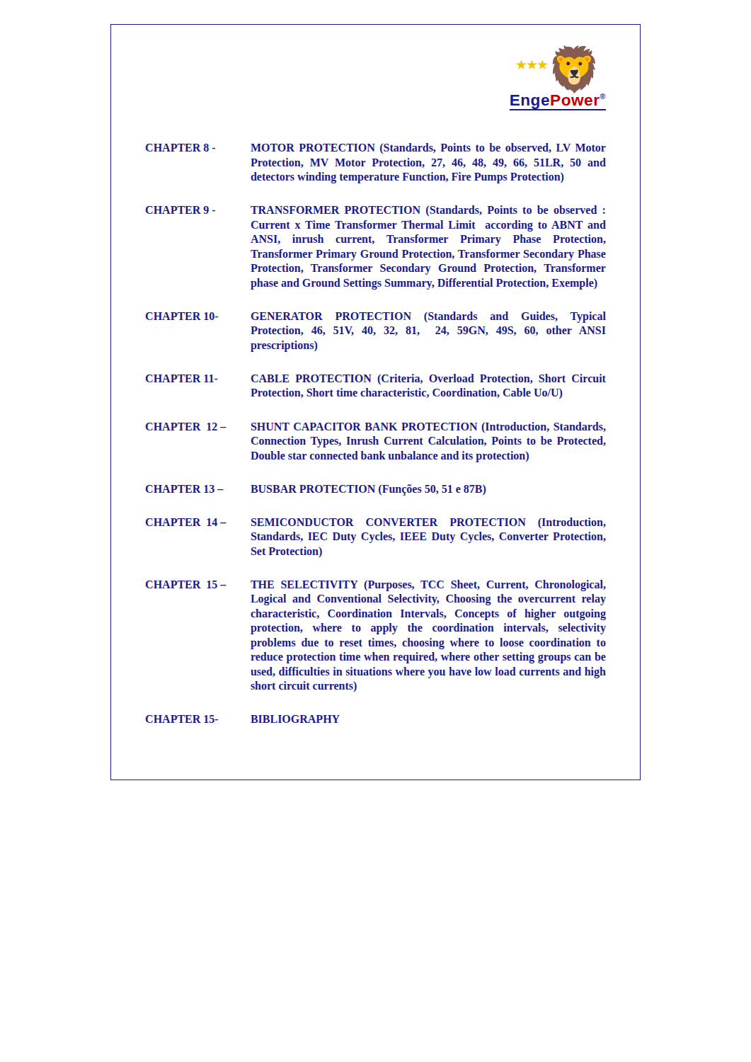★★★🦁
EngePower®
| CHAPTER 8 - | MOTOR PROTECTION (Standards, Points to be observed, LV Motor Protection, MV Motor Protection, 27, 46, 48, 49, 66, 51LR, 50 and detectors winding temperature Function, Fire Pumps Protection) |
| CHAPTER 9 - | TRANSFORMER PROTECTION (Standards, Points to be observed : Current x Time Transformer Thermal Limit according to ABNT and ANSI, inrush current, Transformer Primary Phase Protection, Transformer Primary Ground Protection, Transformer Secondary Phase Protection, Transformer Secondary Ground Protection, Transformer phase and Ground Settings Summary, Differential Protection, Exemple) |
| CHAPTER 10- | GENERATOR PROTECTION (Standards and Guides, Typical Protection, 46, 51V, 40, 32, 81, 24, 59GN, 49S, 60, other ANSI prescriptions) |
| CHAPTER 11- | CABLE PROTECTION (Criteria, Overload Protection, Short Circuit Protection, Short time characteristic, Coordination, Cable Uo/U) |
| CHAPTER 12 – | SHUNT CAPACITOR BANK PROTECTION (Introduction, Standards, Connection Types, Inrush Current Calculation, Points to be Protected, Double star connected bank unbalance and its protection) |
| CHAPTER 13 – | BUSBAR PROTECTION (Funções 50, 51 e 87B) |
| CHAPTER 14 – | SEMICONDUCTOR CONVERTER PROTECTION (Introduction, Standards, IEC Duty Cycles, IEEE Duty Cycles, Converter Protection, Set Protection) |
| CHAPTER 15 – | THE SELECTIVITY (Purposes, TCC Sheet, Current, Chronological, Logical and Conventional Selectivity, Choosing the overcurrent relay characteristic, Coordination Intervals, Concepts of higher outgoing protection, where to apply the coordination intervals, selectivity problems due to reset times, choosing where to loose coordination to reduce protection time when required, where other setting groups can be used, difficulties in situations where you have low load currents and high short circuit currents) |
| CHAPTER 15- | BIBLIOGRAPHY |